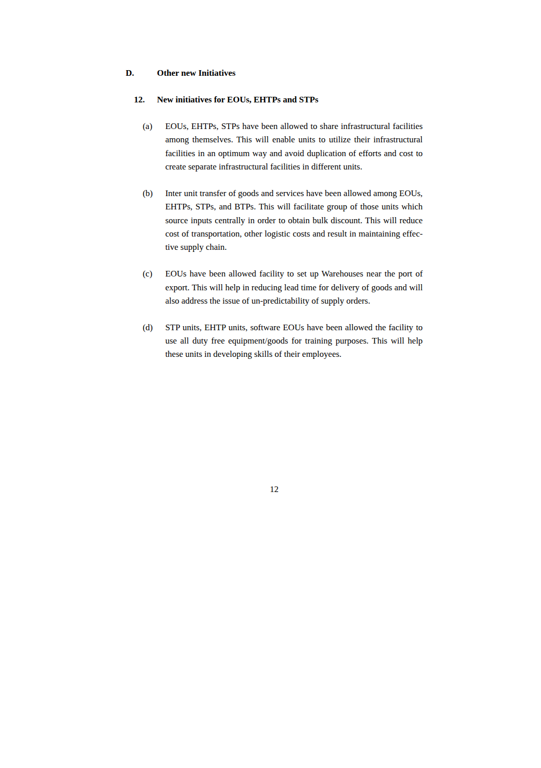D. Other new Initiatives
12. New initiatives for EOUs, EHTPs and STPs
(a) EOUs, EHTPs, STPs have been allowed to share infrastructural facilities among themselves. This will enable units to utilize their infrastructural facilities in an optimum way and avoid duplication of efforts and cost to create separate infrastructural facilities in different units.
(b) Inter unit transfer of goods and services have been allowed among EOUs, EHTPs, STPs, and BTPs. This will facilitate group of those units which source inputs centrally in order to obtain bulk discount. This will reduce cost of transportation, other logistic costs and result in maintaining effective supply chain.
(c) EOUs have been allowed facility to set up Warehouses near the port of export. This will help in reducing lead time for delivery of goods and will also address the issue of un-predictability of supply orders.
(d) STP units, EHTP units, software EOUs have been allowed the facility to use all duty free equipment/goods for training purposes. This will help these units in developing skills of their employees.
12